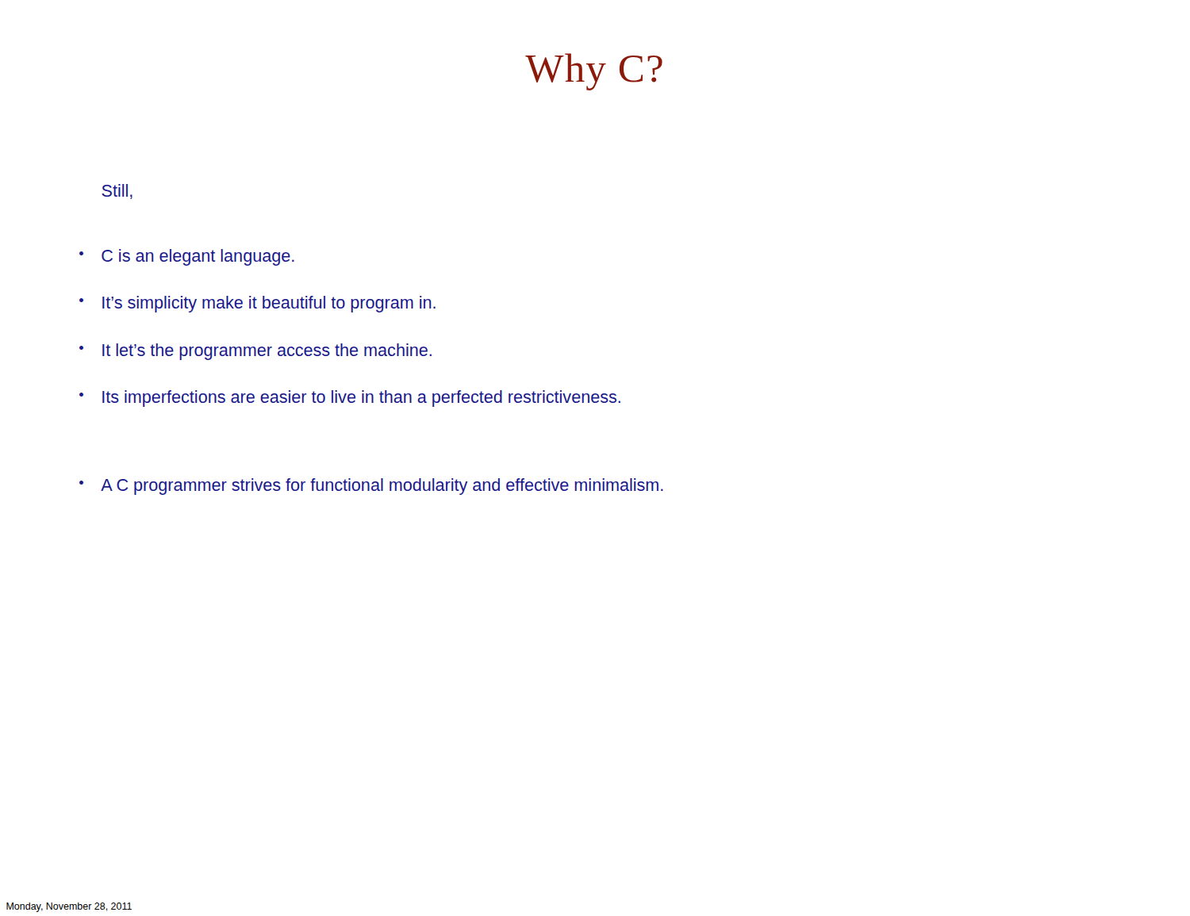Why C?
Still,
C is an elegant language.
It’s simplicity make it beautiful to program in.
It let’s the programmer access the machine.
Its imperfections are easier to live in than a perfected restrictiveness.
A C programmer strives for functional modularity and effective minimalism.
Monday, November 28, 2011